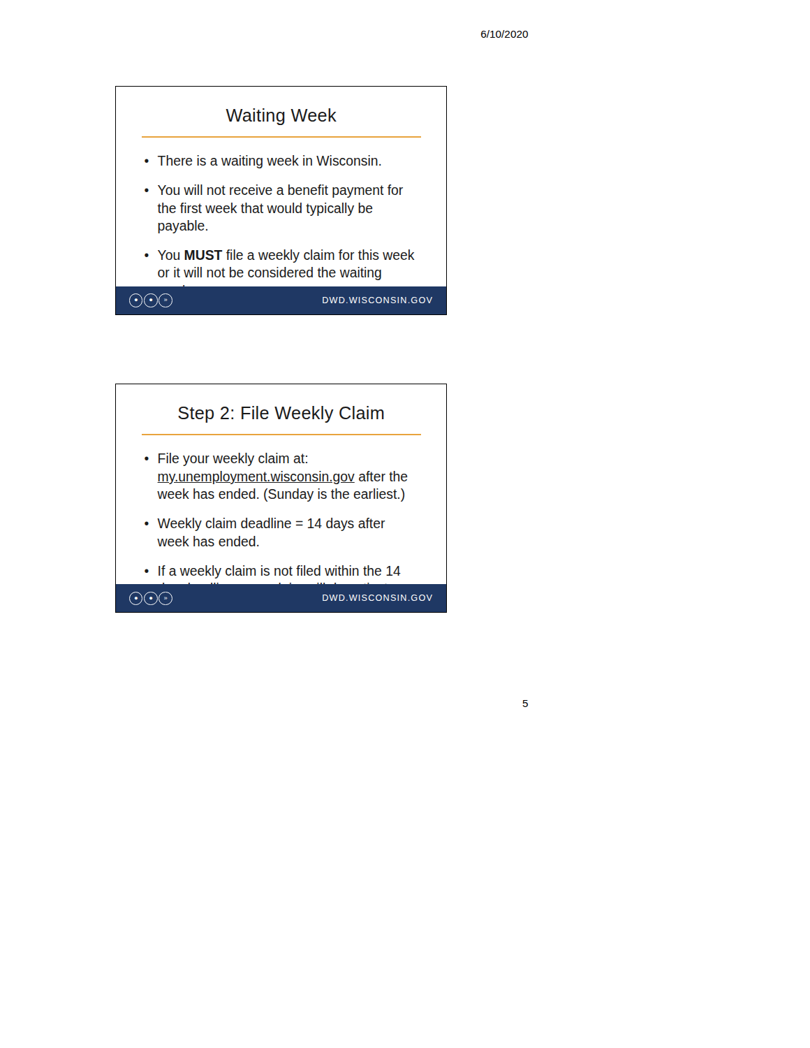6/10/2020
Waiting Week
There is a waiting week in Wisconsin.
You will not receive a benefit payment for the first week that would typically be payable.
You MUST file a weekly claim for this week or it will not be considered the waiting week.
●
●
»
DWD.WISCONSIN.GOV
Step 2: File Weekly Claim
File your weekly claim at: my.unemployment.wisconsin.gov after the week has ended. (Sunday is the earliest.)
Weekly claim deadline = 14 days after week has ended.
If a weekly claim is not filed within the 14 day deadline, your claim will de-activate and an initial claim will be required before weekly claims can be resumed.
●
●
»
DWD.WISCONSIN.GOV
5